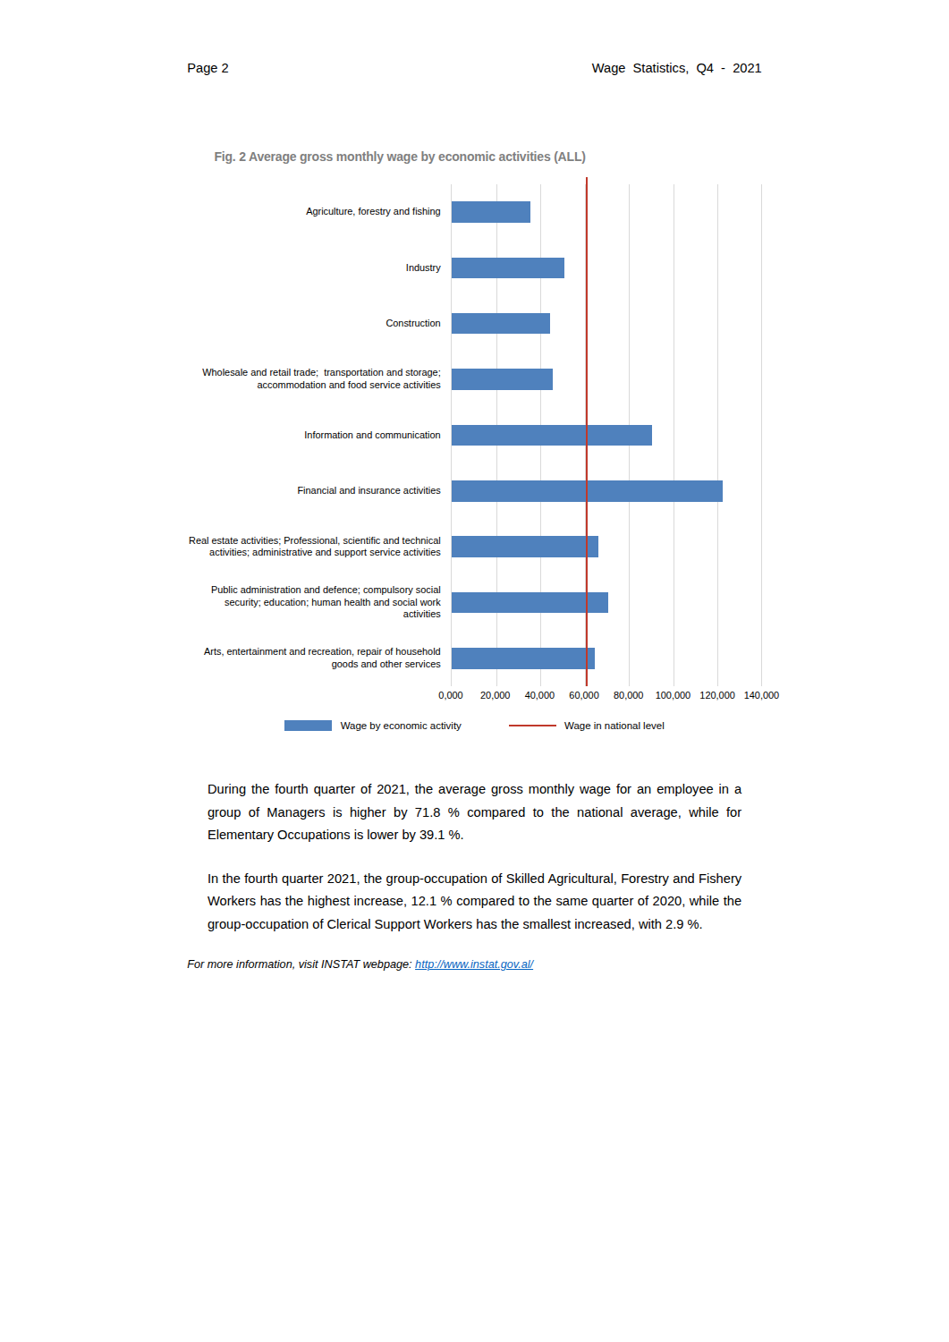Page 2
Wage Statistics, Q4 - 2021
Fig. 2 Average gross monthly wage by economic activities (ALL)
Agriculture, forestry and fishing
Industry
Construction
Wholesale and retail trade; transportation and storage; accommodation and food service activities
Information and communication
Financial and insurance activities
Real estate activities; Professional, scientific and technical activities; administrative and support service activities
Public administration and defence; compulsory social security; education; human health and social work activities
Arts, entertainment and recreation, repair of household goods and other services
0,000 20,000 40,000 60,000 80,000 100,000 120,000 140,000
Wage by economic activity
Wage in national level
During the fourth quarter of 2021, the average gross monthly wage for an employee in a group of Managers is higher by 71.8 % compared to the national average, while for Elementary Occupations is lower by 39.1 %.
In the fourth quarter 2021, the group-occupation of Skilled Agricultural, Forestry and Fishery Workers has the highest increase, 12.1 % compared to the same quarter of 2020, while the group-occupation of Clerical Support Workers has the smallest increased, with 2.9 %.
For more information, visit INSTAT webpage: http://www.instat.gov.al/